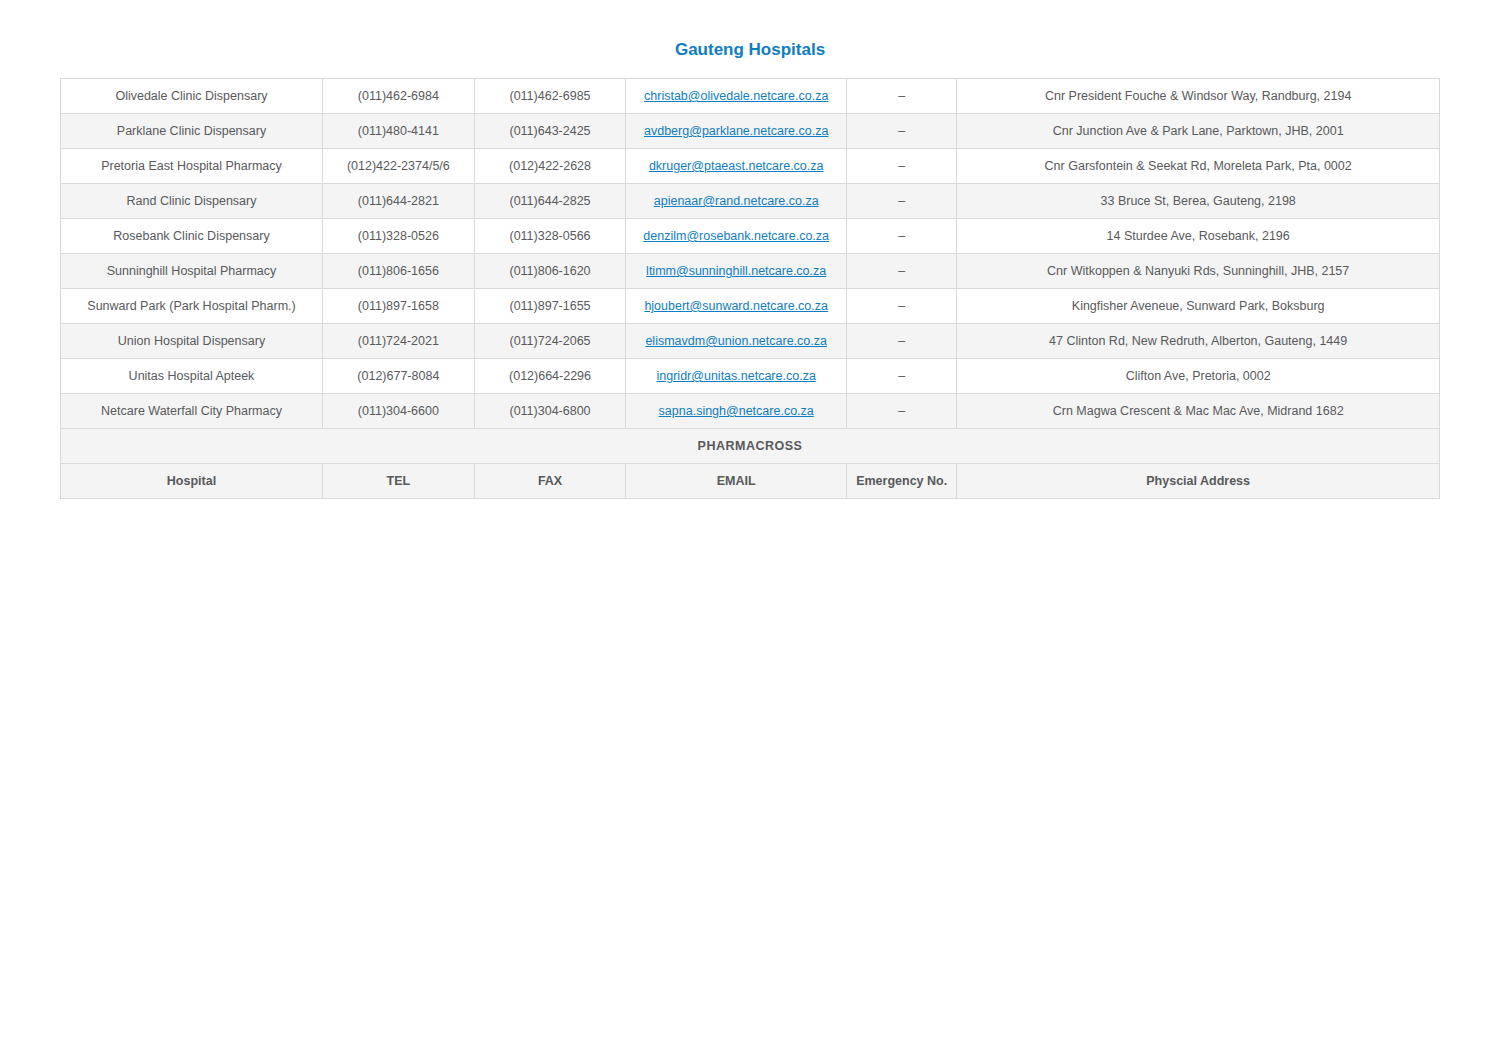Gauteng Hospitals
| Olivedale Clinic Dispensary | (011)462-6984 | (011)462-6985 | christab@olivedale.netcare.co.za | – | Cnr President Fouche & Windsor Way, Randburg, 2194 |
| Parklane Clinic Dispensary | (011)480-4141 | (011)643-2425 | avdberg@parklane.netcare.co.za | – | Cnr Junction Ave & Park Lane, Parktown, JHB, 2001 |
| Pretoria East Hospital Pharmacy | (012)422-2374/5/6 | (012)422-2628 | dkruger@ptaeast.netcare.co.za | – | Cnr Garsfontein & Seekat Rd, Moreleta Park, Pta, 0002 |
| Rand Clinic Dispensary | (011)644-2821 | (011)644-2825 | apienaar@rand.netcare.co.za | – | 33 Bruce St, Berea, Gauteng, 2198 |
| Rosebank Clinic Dispensary | (011)328-0526 | (011)328-0566 | denzilm@rosebank.netcare.co.za | – | 14 Sturdee Ave, Rosebank, 2196 |
| Sunninghill Hospital Pharmacy | (011)806-1656 | (011)806-1620 | ltimm@sunninghill.netcare.co.za | – | Cnr Witkoppen & Nanyuki Rds, Sunninghill, JHB, 2157 |
| Sunward Park (Park Hospital Pharm.) | (011)897-1658 | (011)897-1655 | hjoubert@sunward.netcare.co.za | – | Kingfisher Aveneue, Sunward Park, Boksburg |
| Union Hospital Dispensary | (011)724-2021 | (011)724-2065 | elismavdm@union.netcare.co.za | – | 47 Clinton Rd, New Redruth, Alberton, Gauteng, 1449 |
| Unitas Hospital Apteek | (012)677-8084 | (012)664-2296 | ingridr@unitas.netcare.co.za | – | Clifton Ave, Pretoria, 0002 |
| Netcare Waterfall City Pharmacy | (011)304-6600 | (011)304-6800 | sapna.singh@netcare.co.za | – | Crn Magwa Crescent & Mac Mac Ave, Midrand 1682 |
| PHARMACROSS |
| Hospital | TEL | FAX | EMAIL | Emergency No. | Physcial Address |